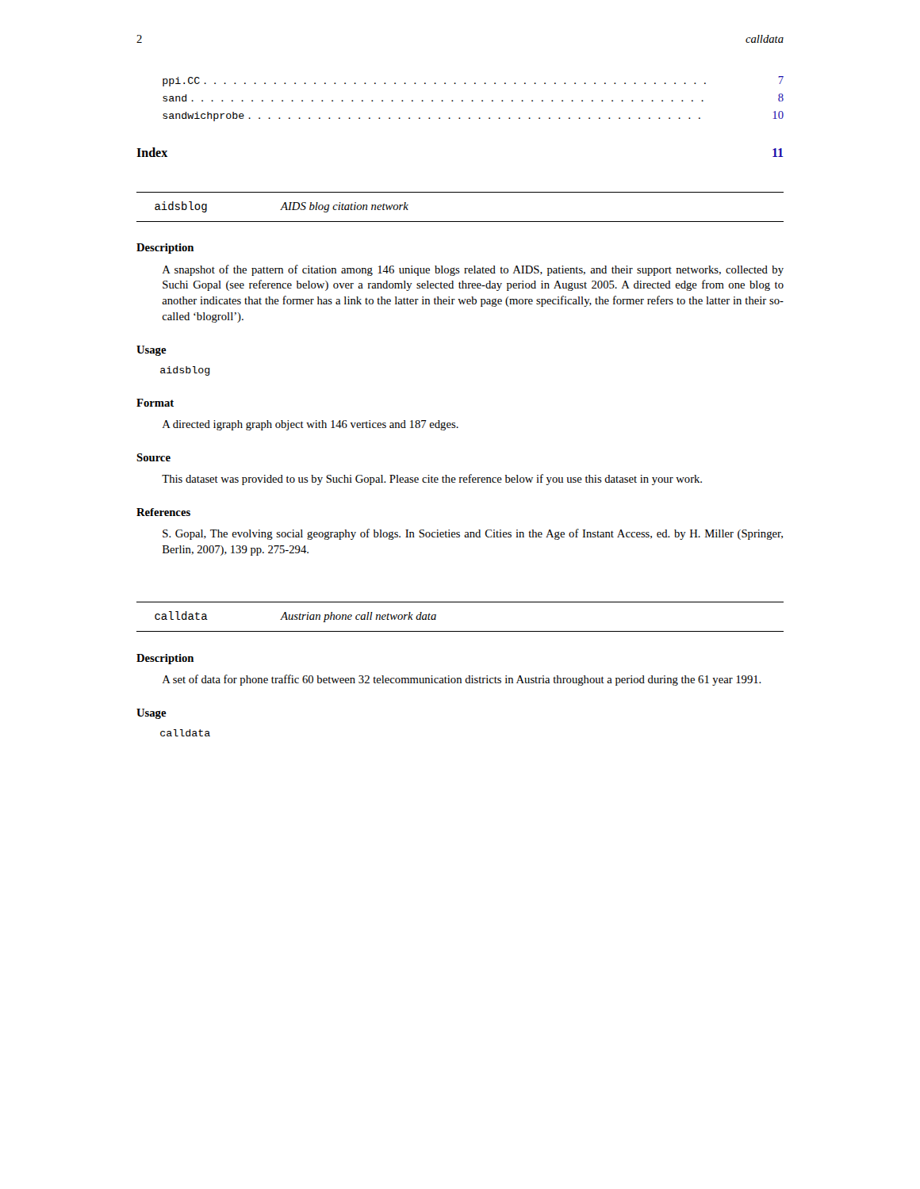2 calldata
ppi.CC . . . . . . . . . . . . . . . . . . . . . . . . . . . . . . . . . . . . . . . . . . . . . . . . . . . 7
sand . . . . . . . . . . . . . . . . . . . . . . . . . . . . . . . . . . . . . . . . . . . . . . . . . . . . 8
sandwichprobe . . . . . . . . . . . . . . . . . . . . . . . . . . . . . . . . . . . . . . . . . . . . . . 10
Index 11
aidsblog AIDS blog citation network
Description
A snapshot of the pattern of citation among 146 unique blogs related to AIDS, patients, and their support networks, collected by Suchi Gopal (see reference below) over a randomly selected three-day period in August 2005. A directed edge from one blog to another indicates that the former has a link to the latter in their web page (more specifically, the former refers to the latter in their so-called ‘blogroll’).
Usage
aidsblog
Format
A directed igraph graph object with 146 vertices and 187 edges.
Source
This dataset was provided to us by Suchi Gopal. Please cite the reference below if you use this dataset in your work.
References
S. Gopal, The evolving social geography of blogs. In Societies and Cities in the Age of Instant Access, ed. by H. Miller (Springer, Berlin, 2007), 139 pp. 275-294.
calldata Austrian phone call network data
Description
A set of data for phone traffic 60 between 32 telecommunication districts in Austria throughout a period during the 61 year 1991.
Usage
calldata